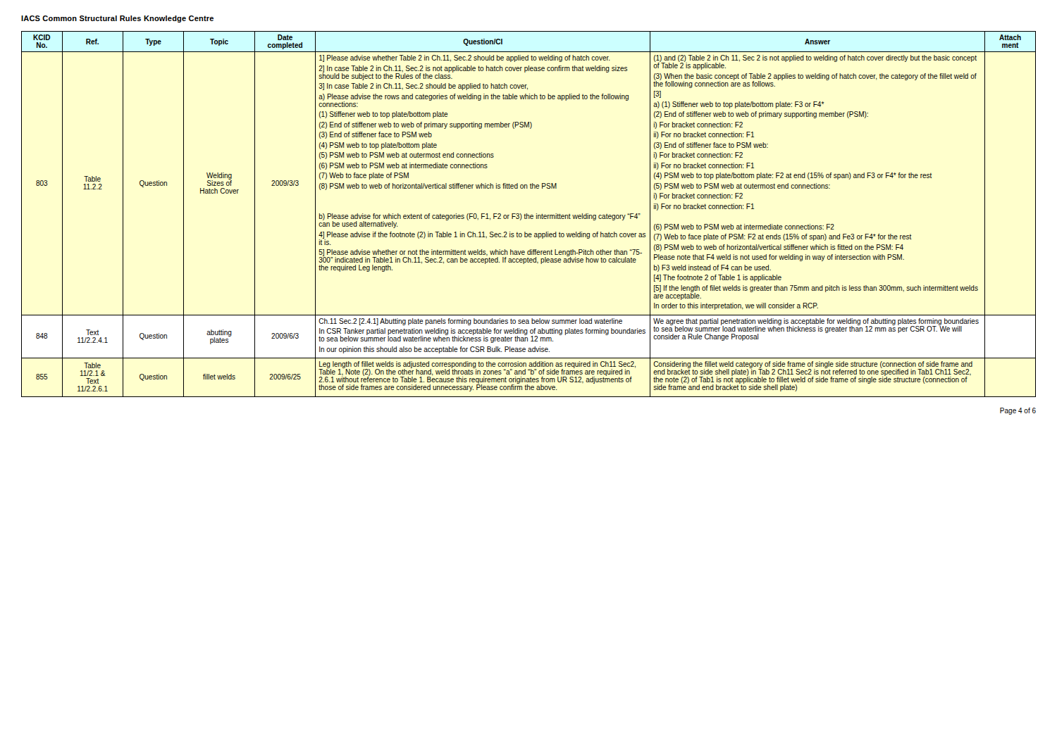IACS Common Structural Rules Knowledge Centre
| KCID No. | Ref. | Type | Topic | Date completed | Question/CI | Answer | Attach ment |
| --- | --- | --- | --- | --- | --- | --- | --- |
| 803 | Table 11.2.2 | Question | Welding Sizes of Hatch Cover | 2009/3/3 | 1] Please advise whether Table 2 in Ch.11, Sec.2 should be applied to welding of hatch cover. 2] In case Table 2 in Ch.11, Sec.2 is not applicable to hatch cover please confirm that welding sizes should be subject to the Rules of the class. 3] In case Table 2 in Ch.11, Sec.2 should be applied to hatch cover, a) Please advise the rows and categories of welding in the table which to be applied to the following connections: (1) Stiffener web to top plate/bottom plate (2) End of stiffener web to web of primary supporting member (PSM) (3) End of stiffener face to PSM web (4) PSM web to top plate/bottom plate (5) PSM web to PSM web at outermost end connections (6) PSM web to PSM web at intermediate connections (7) Web to face plate of PSM (8) PSM web to web of horizontal/vertical stiffener which is fitted on the PSM b) Please advise for which extent of categories (F0, F1, F2 or F3) the intermittent welding category “F4” can be used alternatively. 4] Please advise if the footnote (2) in Table 1 in Ch.11, Sec.2 is to be applied to welding of hatch cover as it is. 5] Please advise whether or not the intermittent welds, which have different Length-Pitch other than “75-300” indicated in Table1 in Ch.11, Sec.2, can be accepted. If accepted, please advise how to calculate the required Leg length. | (1) and (2) Table 2 in Ch 11, Sec 2 is not applied to welding of hatch cover directly but the basic concept of Table 2 is applicable. (3) When the basic concept of Table 2 applies to welding of hatch cover, the category of the fillet weld of the following connection are as follows. [3] a) (1) Stiffener web to top plate/bottom plate: F3 or F4* (2) End of stiffener web to web of primary supporting member (PSM): i) For bracket connection: F2 ii) For no bracket connection: F1 (3) End of stiffener face to PSM web: i) For bracket connection: F2 ii) For no bracket connection: F1 (4) PSM web to top plate/bottom plate: F2 at end (15% of span) and F3 or F4* for the rest (5) PSM web to PSM web at outermost end connections: i) For bracket connection: F2 ii) For no bracket connection: F1 (6) PSM web to PSM web at intermediate connections: F2 (7) Web to face plate of PSM: F2 at ends (15% of span) and Fe3 or F4* for the rest (8) PSM web to web of horizontal/vertical stiffener which is fitted on the PSM: F4 Please note that F4 weld is not used for welding in way of intersection with PSM. b) F3 weld instead of F4 can be used. [4] The footnote 2 of Table 1 is applicable [5] If the length of filet welds is greater than 75mm and pitch is less than 300mm, such intermittent welds are acceptable. In order to this interpretation, we will consider a RCP. | |
| 848 | Text 11/2.2.4.1 | Question | abutting plates | 2009/6/3 | Ch.11 Sec.2 [2.4.1] Abutting plate panels forming boundaries to sea below summer load waterline In CSR Tanker partial penetration welding is acceptable for welding of abutting plates forming boundaries to sea below summer load waterline when thickness is greater than 12 mm. In our opinion this should also be acceptable for CSR Bulk. Please advise. | We agree that partial penetration welding is acceptable for welding of abutting plates forming boundaries to sea below summer load waterline when thickness is greater than 12 mm as per CSR OT. We will consider a Rule Change Proposal | |
| 855 | Table 11/2.1 & Text 11/2.2.6.1 | Question | fillet welds | 2009/6/25 | Leg length of fillet welds is adjusted corresponding to the corrosion addition as required in Ch11 Sec2, Table 1, Note (2). On the other hand, weld throats in zones “a” and “b” of side frames are required in 2.6.1 without reference to Table 1. Because this requirement originates from UR S12, adjustments of those of side frames are considered unnecessary. Please confirm the above. | Considering the fillet weld category of side frame of single side structure (connection of side frame and end bracket to side shell plate) in Tab 2 Ch11 Sec2 is not referred to one specified in Tab1 Ch11 Sec2, the note (2) of Tab1 is not applicable to fillet weld of side frame of single side structure (connection of side frame and end bracket to side shell plate) | |
Page 4 of 6